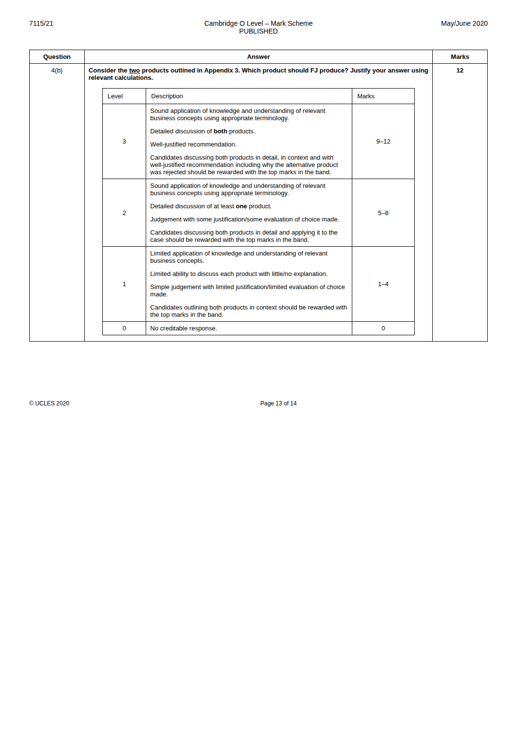7115/21
Cambridge O Level – Mark Scheme
PUBLISHED
May/June 2020
| Question | Answer | Marks |
| --- | --- | --- |
| 4(b) | Consider the two products outlined in Appendix 3. Which product should FJ produce? Justify your answer using relevant calculations. / Level / Description / Marks / / --- / --- / --- / / 3 / Sound application of knowledge and understanding of relevant business concepts using appropriate terminology. Detailed discussion of both products. Well-justified recommendation. Candidates discussing both products in detail, in context and with well-justified recommendation including why the alternative product was rejected should be rewarded with the top marks in the band. / 9–12 / / 2 / Sound application of knowledge and understanding of relevant business concepts using appropriate terminology. Detailed discussion of at least one product. Judgement with some justification/some evaluation of choice made. Candidates discussing both products in detail and applying it to the case should be rewarded with the top marks in the band. / 5–8 / / 1 / Limited application of knowledge and understanding of relevant business concepts. Limited ability to discuss each product with little/no explanation. Simple judgement with limited justification/limited evaluation of choice made. Candidates outlining both products in context should be rewarded with the top marks in the band. / 1–4 / / 0 / No creditable response. / 0 / | 12 |
© UCLES 2020
Page 13 of 14